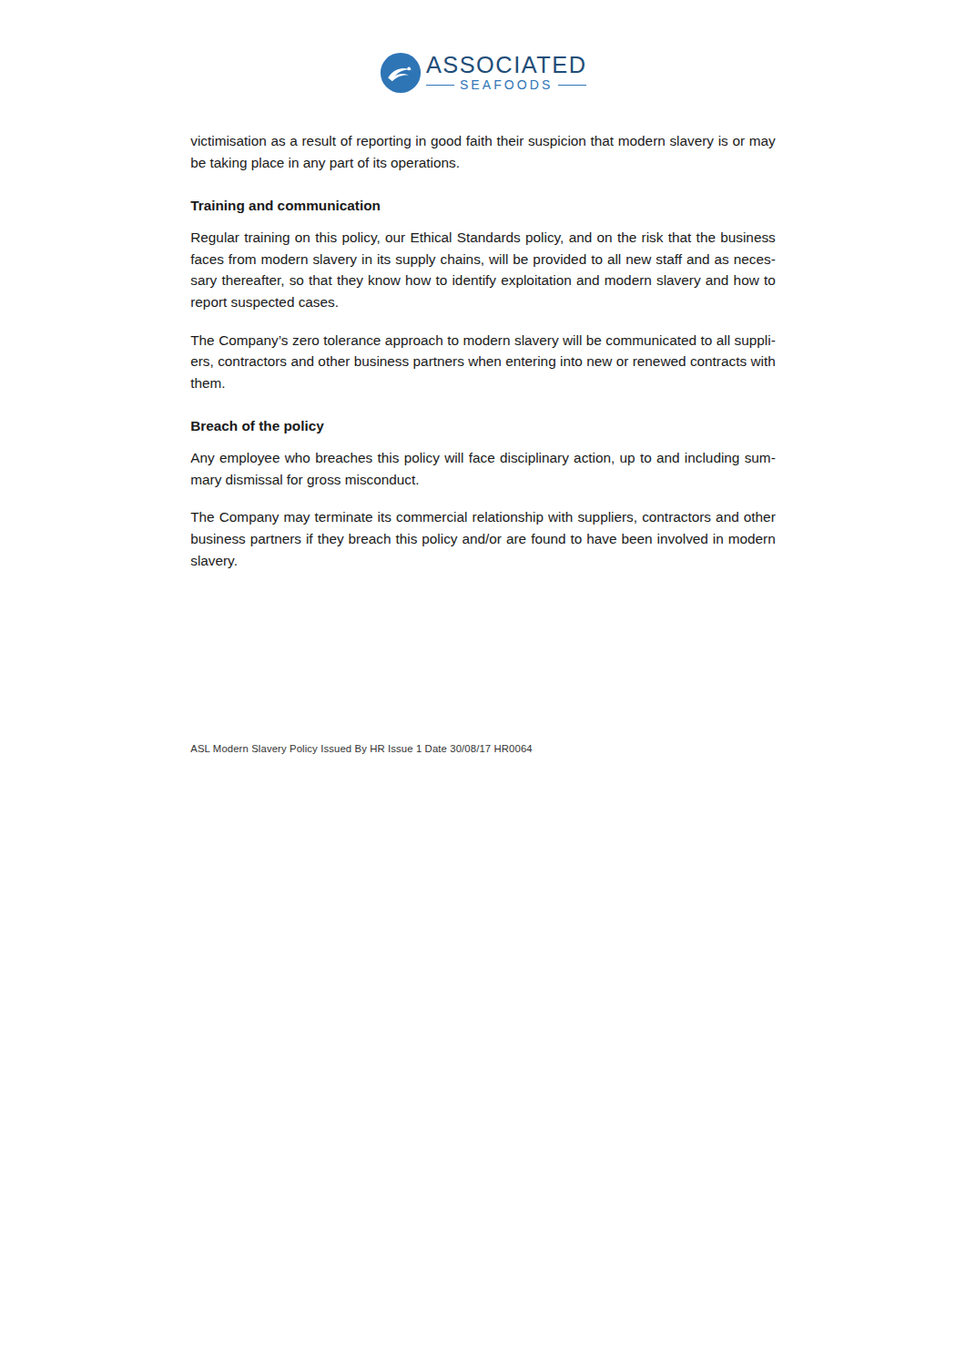ASSOCIATED SEAFOODS
victimisation as a result of reporting in good faith their suspicion that modern slavery is or may be taking place in any part of its operations.
Training and communication
Regular training on this policy, our Ethical Standards policy, and on the risk that the business faces from modern slavery in its supply chains, will be provided to all new staff and as necessary thereafter, so that they know how to identify exploitation and modern slavery and how to report suspected cases.
The Company’s zero tolerance approach to modern slavery will be communicated to all suppliers, contractors and other business partners when entering into new or renewed contracts with them.
Breach of the policy
Any employee who breaches this policy will face disciplinary action, up to and including summary dismissal for gross misconduct.
The Company may terminate its commercial relationship with suppliers, contractors and other business partners if they breach this policy and/or are found to have been involved in modern slavery.
ASL Modern Slavery Policy Issued By HR Issue 1 Date 30/08/17 HR0064